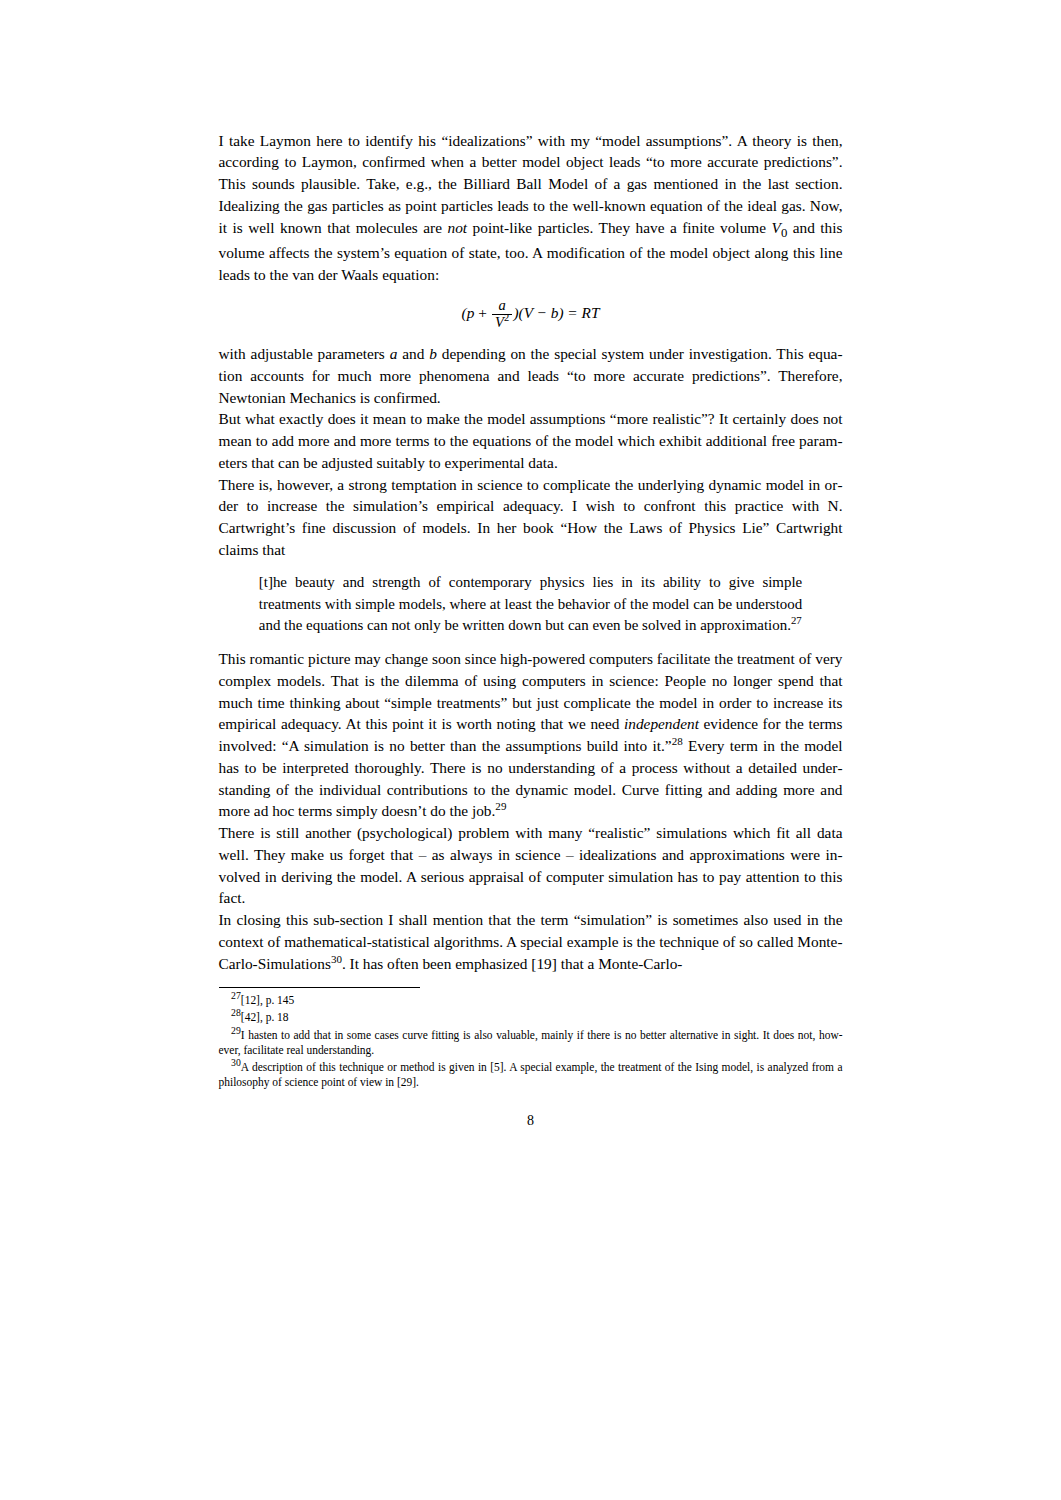I take Laymon here to identify his “idealizations” with my “model assumptions”. A theory is then, according to Laymon, confirmed when a better model object leads “to more accurate predictions”. This sounds plausible. Take, e.g., the Billiard Ball Model of a gas mentioned in the last section. Idealizing the gas particles as point particles leads to the well-known equation of the ideal gas. Now, it is well known that molecules are not point-like particles. They have a finite volume V0 and this volume affects the system’s equation of state, too. A modification of the model object along this line leads to the van der Waals equation:
(p + aV2)(V − b) = RT
with adjustable parameters a and b depending on the special system under investigation. This equation accounts for much more phenomena and leads “to more accurate predictions”. Therefore, Newtonian Mechanics is confirmed.
But what exactly does it mean to make the model assumptions “more realistic”? It certainly does not mean to add more and more terms to the equations of the model which exhibit additional free parameters that can be adjusted suitably to experimental data.
There is, however, a strong temptation in science to complicate the underlying dynamic model in order to increase the simulation’s empirical adequacy. I wish to confront this practice with N. Cartwright’s fine discussion of models. In her book “How the Laws of Physics Lie” Cartwright claims that
[t]he beauty and strength of contemporary physics lies in its ability to give simple treatments with simple models, where at least the behavior of the model can be understood and the equations can not only be written down but can even be solved in approximation.27
This romantic picture may change soon since high-powered computers facilitate the treatment of very complex models. That is the dilemma of using computers in science: People no longer spend that much time thinking about “simple treatments” but just complicate the model in order to increase its empirical adequacy. At this point it is worth noting that we need independent evidence for the terms involved: “A simulation is no better than the assumptions build into it.”28 Every term in the model has to be interpreted thoroughly. There is no understanding of a process without a detailed understanding of the individual contributions to the dynamic model. Curve fitting and adding more and more ad hoc terms simply doesn’t do the job.29
There is still another (psychological) problem with many “realistic” simulations which fit all data well. They make us forget that – as always in science – idealizations and approximations were involved in deriving the model. A serious appraisal of computer simulation has to pay attention to this fact.
In closing this sub-section I shall mention that the term “simulation” is sometimes also used in the context of mathematical-statistical algorithms. A special example is the technique of so called Monte-Carlo-Simulations30. It has often been emphasized [19] that a Monte-Carlo-
27[12], p. 145
28[42], p. 18
29I hasten to add that in some cases curve fitting is also valuable, mainly if there is no better alternative in sight. It does not, however, facilitate real understanding.
30A description of this technique or method is given in [5]. A special example, the treatment of the Ising model, is analyzed from a philosophy of science point of view in [29].
8